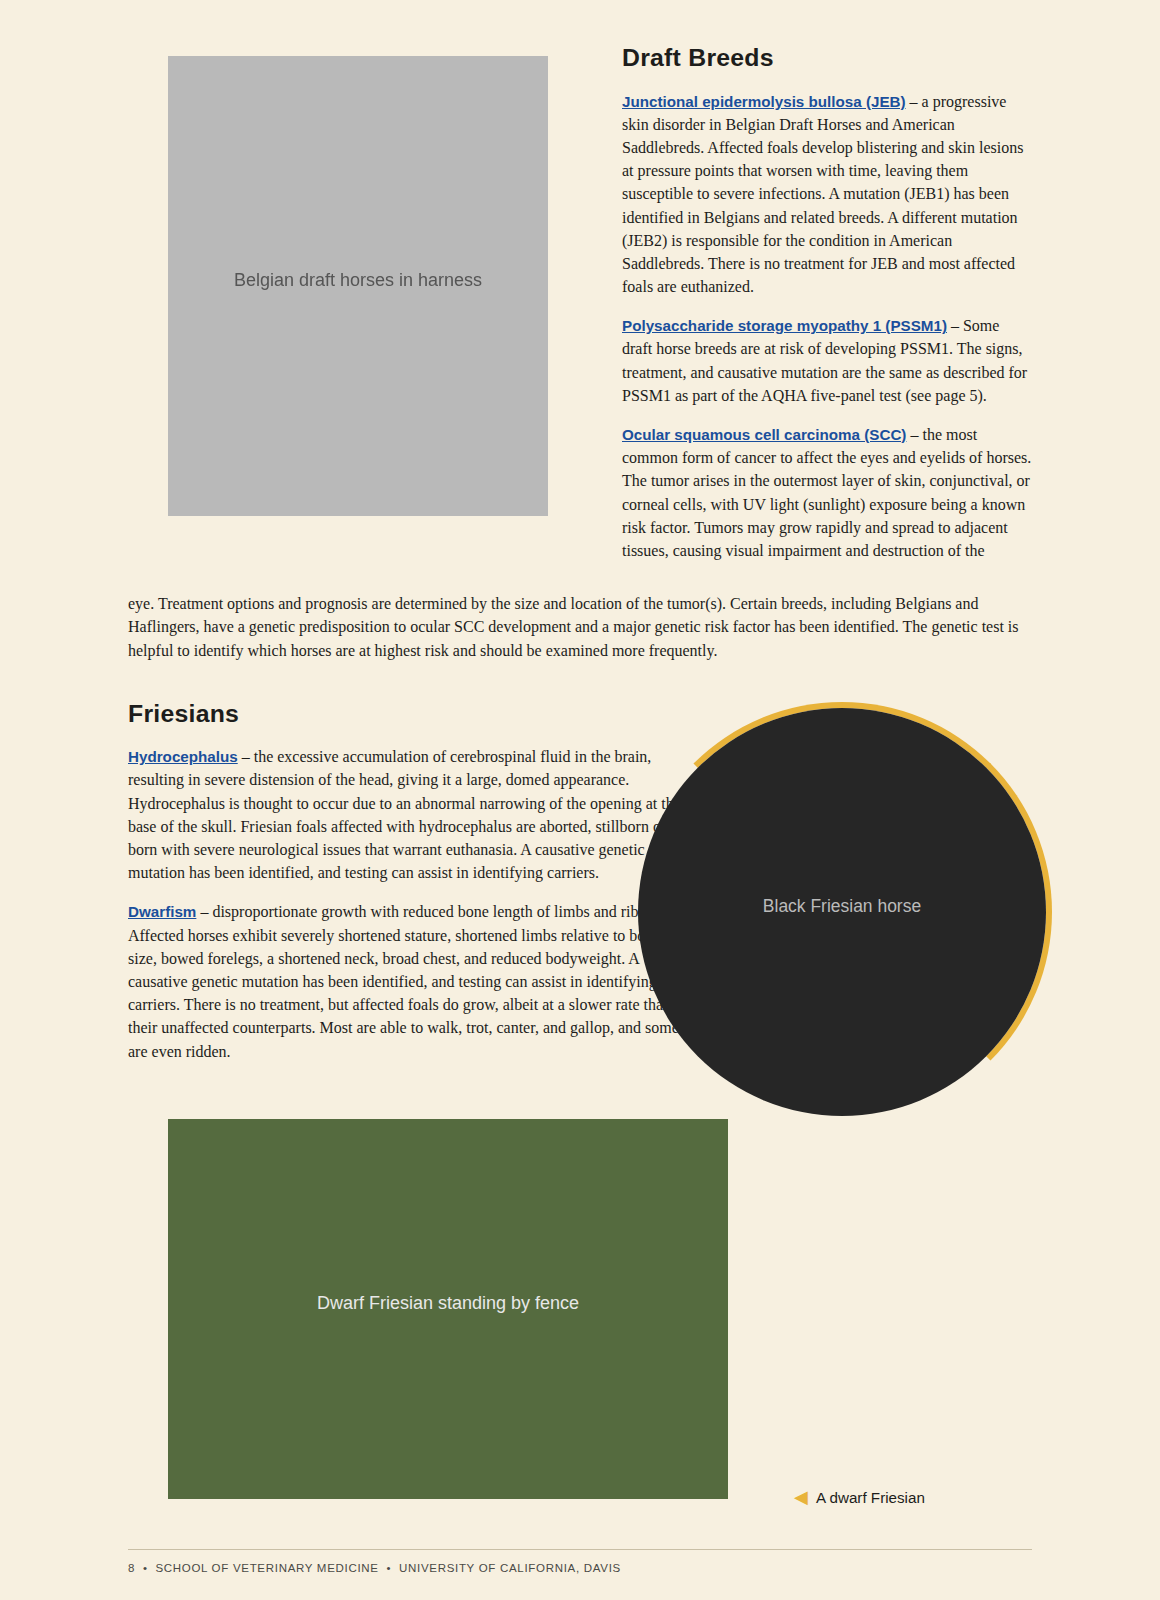Draft Breeds
Junctional epidermolysis bullosa (JEB) – a progressive skin disorder in Belgian Draft Horses and American Saddlebreds. Affected foals develop blistering and skin lesions at pressure points that worsen with time, leaving them susceptible to severe infections. A mutation (JEB1) has been identified in Belgians and related breeds. A different mutation (JEB2) is responsible for the condition in American Saddlebreds. There is no treatment for JEB and most affected foals are euthanized.
Polysaccharide storage myopathy 1 (PSSM1) – Some draft horse breeds are at risk of developing PSSM1. The signs, treatment, and causative mutation are the same as described for PSSM1 as part of the AQHA five-panel test (see page 5).
Ocular squamous cell carcinoma (SCC) – the most common form of cancer to affect the eyes and eyelids of horses. The tumor arises in the outermost layer of skin, conjunctival, or corneal cells, with UV light (sunlight) exposure being a known risk factor. Tumors may grow rapidly and spread to adjacent tissues, causing visual impairment and destruction of the
eye. Treatment options and prognosis are determined by the size and location of the tumor(s). Certain breeds, including Belgians and Haflingers, have a genetic predisposition to ocular SCC development and a major genetic risk factor has been identified. The genetic test is helpful to identify which horses are at highest risk and should be examined more frequently.
Friesians
Hydrocephalus – the excessive accumulation of cerebrospinal fluid in the brain, resulting in severe distension of the head, giving it a large, domed appearance. Hydrocephalus is thought to occur due to an abnormal narrowing of the opening at the base of the skull. Friesian foals affected with hydrocephalus are aborted, stillborn or born with severe neurological issues that warrant euthanasia. A causative genetic mutation has been identified, and testing can assist in identifying carriers.
Dwarfism – disproportionate growth with reduced bone length of limbs and ribs. Affected horses exhibit severely shortened stature, shortened limbs relative to body size, bowed forelegs, a shortened neck, broad chest, and reduced bodyweight. A causative genetic mutation has been identified, and testing can assist in identifying carriers. There is no treatment, but affected foals do grow, albeit at a slower rate than their unaffected counterparts. Most are able to walk, trot, canter, and gallop, and some are even ridden.
◀A dwarf Friesian
8 • School of Veterinary Medicine • University of California, Davis